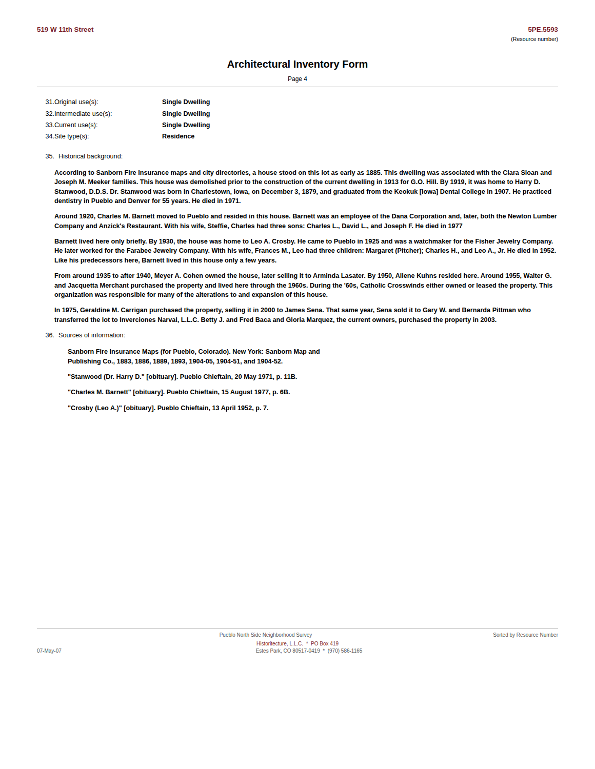519 W 11th Street
5PE.5593
(Resource number)
Architectural Inventory Form
Page 4
| 31. | Original use(s): | Single Dwelling |
| 32. | Intermediate use(s): | Single Dwelling |
| 33. | Current use(s): | Single Dwelling |
| 34. | Site type(s): | Residence |
35.
Historical background:
According to Sanborn Fire Insurance maps and city directories, a house stood on this lot as early as 1885. This dwelling was associated with the Clara Sloan and Joseph M. Meeker families. This house was demolished prior to the construction of the current dwelling in 1913 for G.O. Hill. By 1919, it was home to Harry D. Stanwood, D.D.S. Dr. Stanwood was born in Charlestown, Iowa, on December 3, 1879, and graduated from the Keokuk [Iowa] Dental College in 1907. He practiced dentistry in Pueblo and Denver for 55 years. He died in 1971.
Around 1920, Charles M. Barnett moved to Pueblo and resided in this house. Barnett was an employee of the Dana Corporation and, later, both the Newton Lumber Company and Anzick's Restaurant. With his wife, Steffie, Charles had three sons: Charles L., David L., and Joseph F. He died in 1977
Barnett lived here only briefly. By 1930, the house was home to Leo A. Crosby. He came to Pueblo in 1925 and was a watchmaker for the Fisher Jewelry Company. He later worked for the Farabee Jewelry Company. With his wife, Frances M., Leo had three children: Margaret (Pitcher); Charles H., and Leo A., Jr. He died in 1952. Like his predecessors here, Barnett lived in this house only a few years.
From around 1935 to after 1940, Meyer A. Cohen owned the house, later selling it to Arminda Lasater. By 1950, Aliene Kuhns resided here. Around 1955, Walter G. and Jacquetta Merchant purchased the property and lived here through the 1960s. During the '60s, Catholic Crosswinds either owned or leased the property. This organization was responsible for many of the alterations to and expansion of this house.
In 1975, Geraldine M. Carrigan purchased the property, selling it in 2000 to James Sena. That same year, Sena sold it to Gary W. and Bernarda Pittman who transferred the lot to Inverciones Narval, L.L.C. Betty J. and Fred Baca and Gloria Marquez, the current owners, purchased the property in 2003.
36.
Sources of information:
Sanborn Fire Insurance Maps (for Pueblo, Colorado). New York: Sanborn Map and
Publishing Co., 1883, 1886, 1889, 1893, 1904-05, 1904-51, and 1904-52.
"Stanwood (Dr. Harry D." [obituary]. Pueblo Chieftain, 20 May 1971, p. 11B.
"Charles M. Barnett" [obituary]. Pueblo Chieftain, 15 August 1977, p. 6B.
"Crosby (Leo A.)" [obituary]. Pueblo Chieftain, 13 April 1952, p. 7.
Pueblo North Side Neighborhood Survey
Sorted by Resource Number
Historitecture, L.L.C. * PO Box 419
07-May-07
Estes Park, CO 80517-0419 * (970) 586-1165